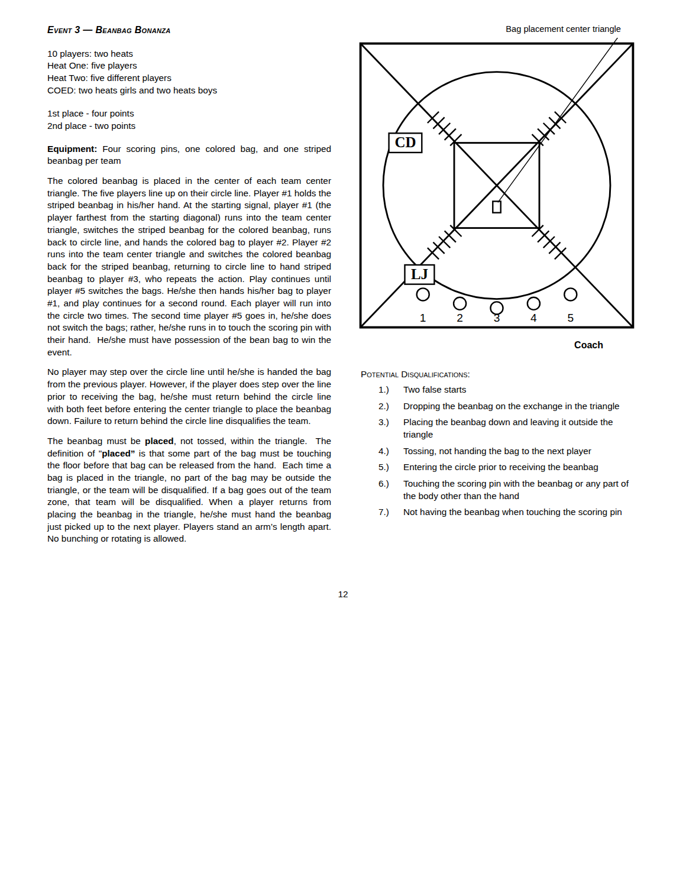Event 3 — Beanbag Bonanza
10 players: two heats
Heat One: five players
Heat Two: five different players
COED: two heats girls and two heats boys
1st place - four points
2nd place - two points
Equipment: Four scoring pins, one colored bag, and one striped beanbag per team
The colored beanbag is placed in the center of each team center triangle. The five players line up on their circle line. Player #1 holds the striped beanbag in his/her hand. At the starting signal, player #1 (the player farthest from the starting diagonal) runs into the team center triangle, switches the striped beanbag for the colored beanbag, runs back to circle line, and hands the colored bag to player #2. Player #2 runs into the team center triangle and switches the colored beanbag back for the striped beanbag, returning to circle line to hand striped beanbag to player #3, who repeats the action. Play continues until player #5 switches the bags. He/she then hands his/her bag to player #1, and play continues for a second round. Each player will run into the circle two times. The second time player #5 goes in, he/she does not switch the bags; rather, he/she runs in to touch the scoring pin with their hand. He/she must have possession of the bean bag to win the event.
No player may step over the circle line until he/she is handed the bag from the previous player. However, if the player does step over the line prior to receiving the bag, he/she must return behind the circle line with both feet before entering the center triangle to place the beanbag down. Failure to return behind the circle line disqualifies the team.
The beanbag must be placed, not tossed, within the triangle. The definition of "placed” is that some part of the bag must be touching the floor before that bag can be released from the hand. Each time a bag is placed in the triangle, no part of the bag may be outside the triangle, or the team will be disqualified. If a bag goes out of the team zone, that team will be disqualified. When a player returns from placing the beanbag in the triangle, he/she must hand the beanbag just picked up to the next player. Players stand an arm’s length apart. No bunching or rotating is allowed.
Bag placement center triangle
CD LJ 1 2 3 4 5
Coach
Potential Disqualifications:
Two false starts
Dropping the beanbag on the exchange in the triangle
Placing the beanbag down and leaving it outside the triangle
Tossing, not handing the bag to the next player
Entering the circle prior to receiving the beanbag
Touching the scoring pin with the beanbag or any part of the body other than the hand
Not having the beanbag when touching the scoring pin
12